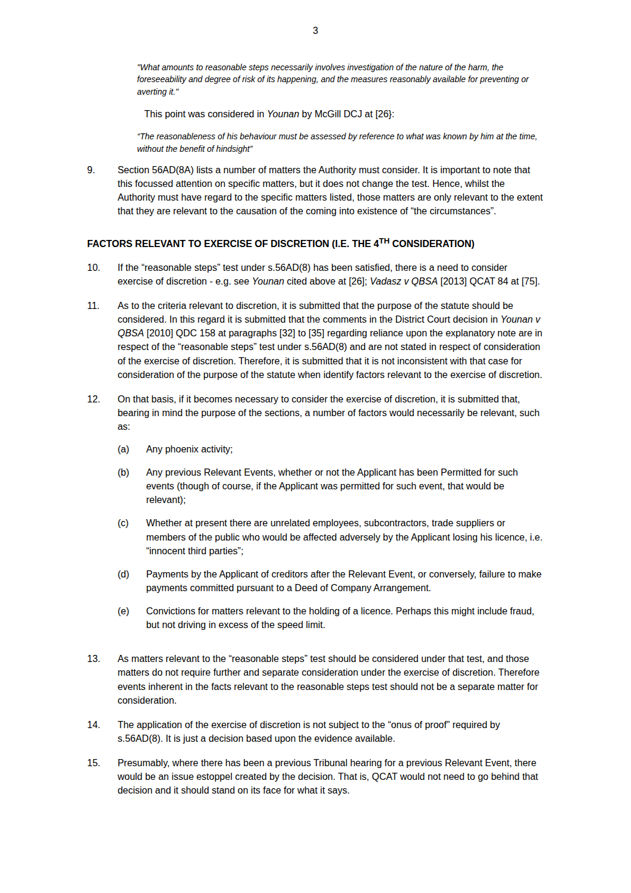3
"What amounts to reasonable steps necessarily involves investigation of the nature of the harm, the foreseeability and degree of risk of its happening, and the measures reasonably available for preventing or averting it."
This point was considered in Younan by McGill DCJ at [26}:
“The reasonableness of his behaviour must be assessed by reference to what was known by him at the time, without the benefit of hindsight”
9. Section 56AD(8A) lists a number of matters the Authority must consider. It is important to note that this focussed attention on specific matters, but it does not change the test. Hence, whilst the Authority must have regard to the specific matters listed, those matters are only relevant to the extent that they are relevant to the causation of the coming into existence of “the circumstances”.
Factors relevant to exercise of discretion (i.e. the 4th consideration)
10. If the “reasonable steps” test under s.56AD(8) has been satisfied, there is a need to consider exercise of discretion - e.g. see Younan cited above at [26]; Vadasz v QBSA [2013] QCAT 84 at [75].
11. As to the criteria relevant to discretion, it is submitted that the purpose of the statute should be considered. In this regard it is submitted that the comments in the District Court decision in Younan v QBSA [2010] QDC 158 at paragraphs [32] to [35] regarding reliance upon the explanatory note are in respect of the “reasonable steps” test under s.56AD(8) and are not stated in respect of consideration of the exercise of discretion. Therefore, it is submitted that it is not inconsistent with that case for consideration of the purpose of the statute when identify factors relevant to the exercise of discretion.
12. On that basis, if it becomes necessary to consider the exercise of discretion, it is submitted that, bearing in mind the purpose of the sections, a number of factors would necessarily be relevant, such as:
(a) Any phoenix activity;
(b) Any previous Relevant Events, whether or not the Applicant has been Permitted for such events (though of course, if the Applicant was permitted for such event, that would be relevant);
(c) Whether at present there are unrelated employees, subcontractors, trade suppliers or members of the public who would be affected adversely by the Applicant losing his licence, i.e. “innocent third parties”;
(d) Payments by the Applicant of creditors after the Relevant Event, or conversely, failure to make payments committed pursuant to a Deed of Company Arrangement.
(e) Convictions for matters relevant to the holding of a licence. Perhaps this might include fraud, but not driving in excess of the speed limit.
13. As matters relevant to the “reasonable steps” test should be considered under that test, and those matters do not require further and separate consideration under the exercise of discretion. Therefore events inherent in the facts relevant to the reasonable steps test should not be a separate matter for consideration.
14. The application of the exercise of discretion is not subject to the “onus of proof” required by s.56AD(8). It is just a decision based upon the evidence available.
15. Presumably, where there has been a previous Tribunal hearing for a previous Relevant Event, there would be an issue estoppel created by the decision. That is, QCAT would not need to go behind that decision and it should stand on its face for what it says.